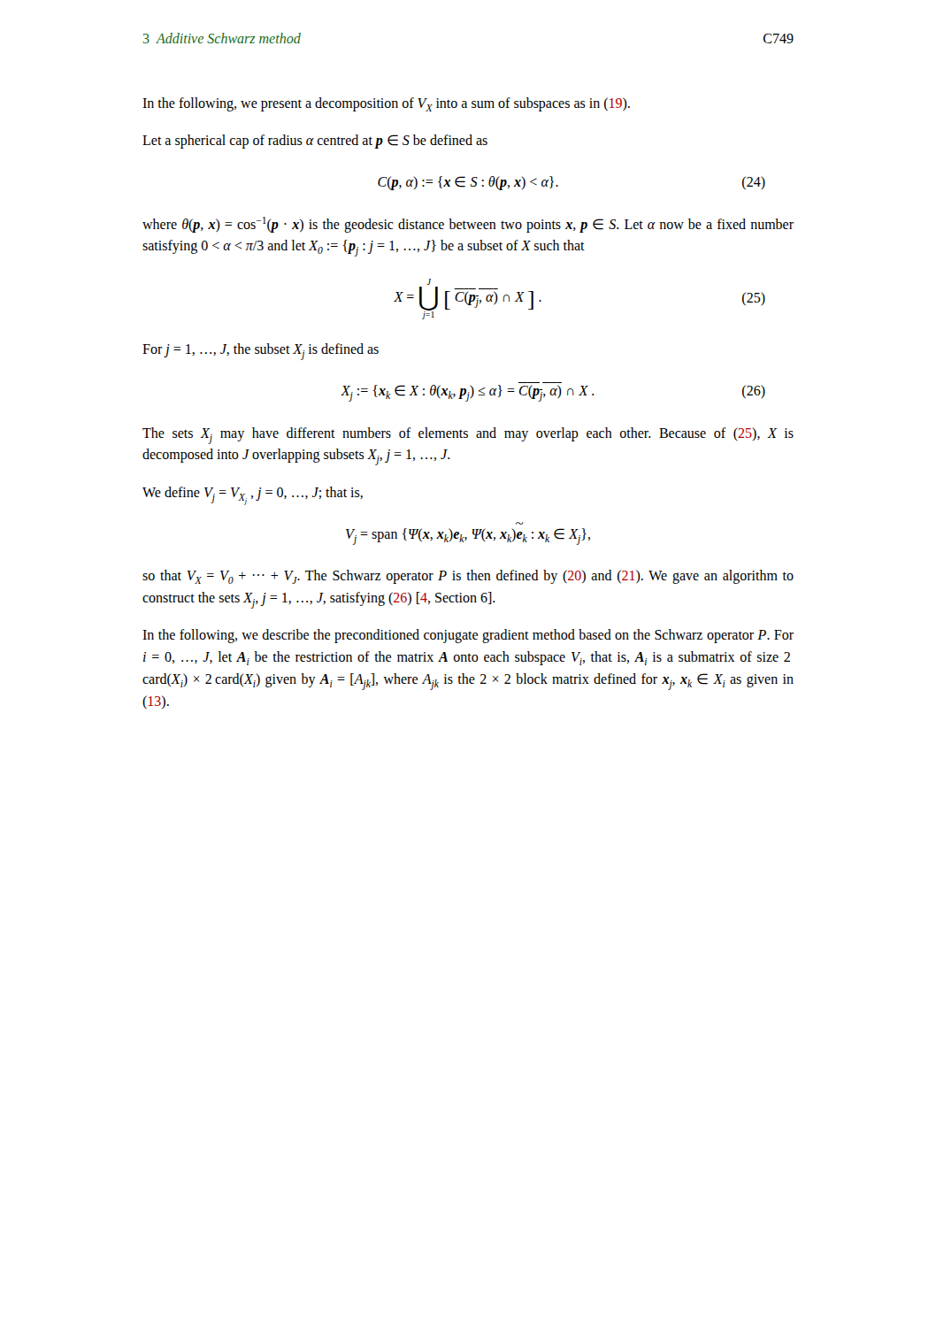3 Additive Schwarz method
C749
In the following, we present a decomposition of VX into a sum of subspaces as in (19).
Let a spherical cap of radius α centred at p ∈ S be defined as
C(p, α) := {x ∈ S : θ(p, x) < α}.
(24)
where θ(p, x) = cos−1(p · x) is the geodesic distance between two points x, p ∈ S. Let α now be a fixed number satisfying 0 < α < π/3 and let X0 := {pj : j = 1, …, J} be a subset of X such that
X = J ⋃ j=1 [ C(pj, α) ∩ X ] .
(25)
For j = 1, …, J, the subset Xj is defined as
Xj := {xk ∈ X : θ(xk, pj) ≤ α} = C(pj, α) ∩ X .
(26)
The sets Xj may have different numbers of elements and may overlap each other. Because of (25), X is decomposed into J overlapping subsets Xj, j = 1, …, J.
We define Vj = VXj , j = 0, …, J; that is,
Vj = span {Ψ(x, xk)ek, Ψ(x, xk)ek : xk ∈ Xj},
so that VX = V0 + ··· + VJ. The Schwarz operator P is then defined by (20) and (21). We gave an algorithm to construct the sets Xj, j = 1, …, J, satisfying (26) [4, Section 6].
In the following, we describe the preconditioned conjugate gradient method based on the Schwarz operator P. For i = 0, …, J, let Ai be the restriction of the matrix A onto each subspace Vi, that is, Ai is a submatrix of size 2 card(Xi) × 2 card(Xi) given by Ai = [Ajk], where Ajk is the 2 × 2 block matrix defined for xj, xk ∈ Xi as given in (13).